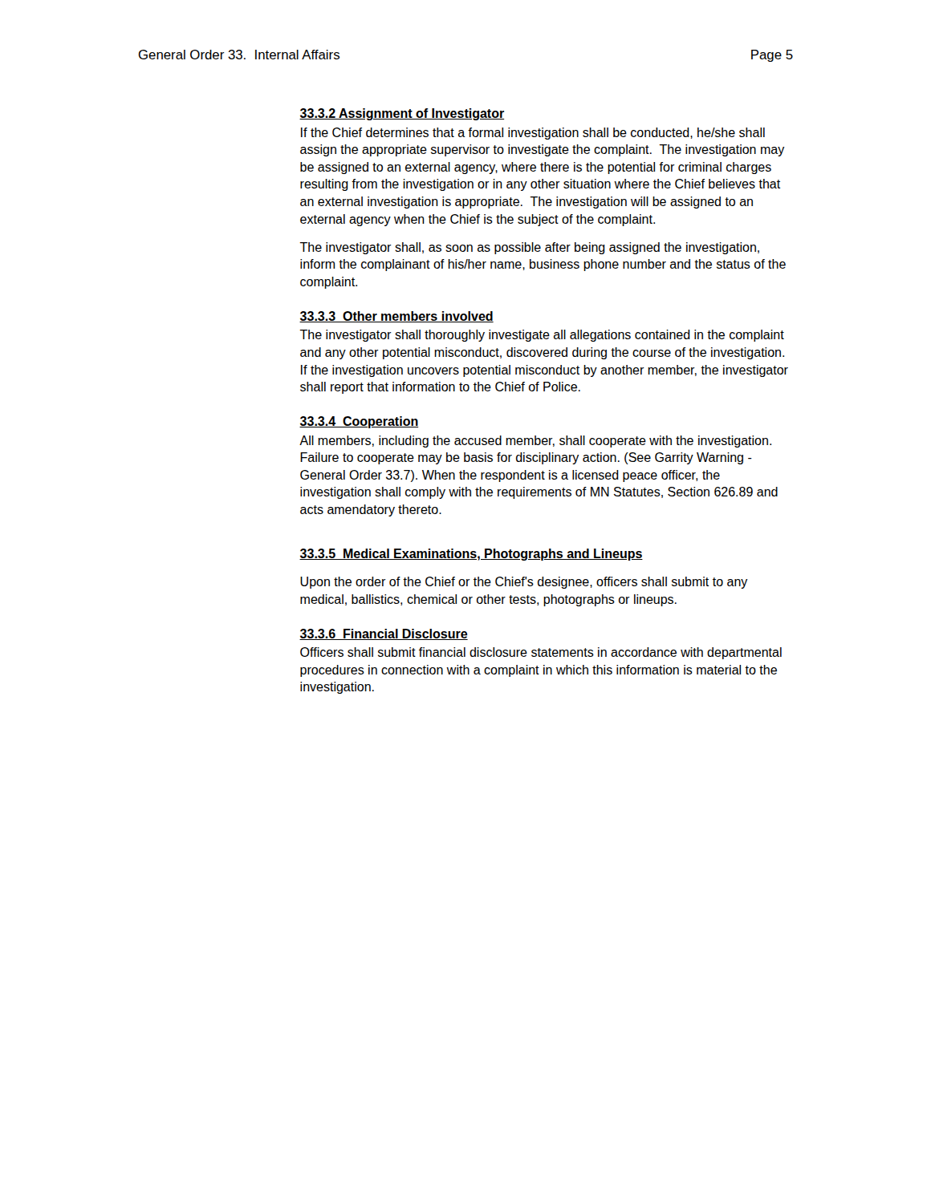General Order 33. Internal Affairs Page 5
33.3.2 Assignment of Investigator
If the Chief determines that a formal investigation shall be conducted, he/she shall assign the appropriate supervisor to investigate the complaint. The investigation may be assigned to an external agency, where there is the potential for criminal charges resulting from the investigation or in any other situation where the Chief believes that an external investigation is appropriate. The investigation will be assigned to an external agency when the Chief is the subject of the complaint.
The investigator shall, as soon as possible after being assigned the investigation, inform the complainant of his/her name, business phone number and the status of the complaint.
33.3.3 Other members involved
The investigator shall thoroughly investigate all allegations contained in the complaint and any other potential misconduct, discovered during the course of the investigation. If the investigation uncovers potential misconduct by another member, the investigator shall report that information to the Chief of Police.
33.3.4 Cooperation
All members, including the accused member, shall cooperate with the investigation. Failure to cooperate may be basis for disciplinary action. (See Garrity Warning - General Order 33.7). When the respondent is a licensed peace officer, the investigation shall comply with the requirements of MN Statutes, Section 626.89 and acts amendatory thereto.
33.3.5 Medical Examinations, Photographs and Lineups
Upon the order of the Chief or the Chief's designee, officers shall submit to any medical, ballistics, chemical or other tests, photographs or lineups.
33.3.6 Financial Disclosure
Officers shall submit financial disclosure statements in accordance with departmental procedures in connection with a complaint in which this information is material to the investigation.